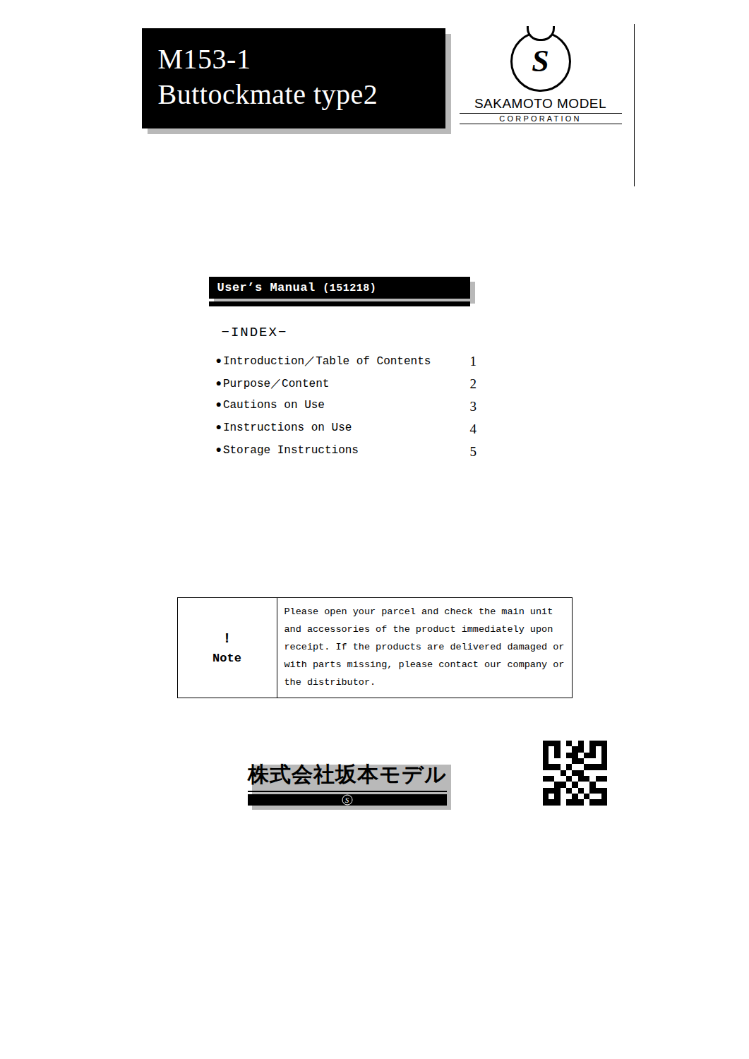M153-1
Buttockmate type2
S
SAKAMOTO MODEL
CORPORATION
User’s Manual (151218)
−INDEX−
| ● Introduction／Table of Contents | 1 |
| ● Purpose／Content | 2 |
| ● Cautions on Use | 3 |
| ● Instructions on Use | 4 |
| ● Storage Instructions | 5 |
| ! Note | Please open your parcel and check the main unit and accessories of the product immediately upon receipt. If the products are delivered damaged or with parts missing, please contact our company or the distributor. |
株式会社坂本モデル
S